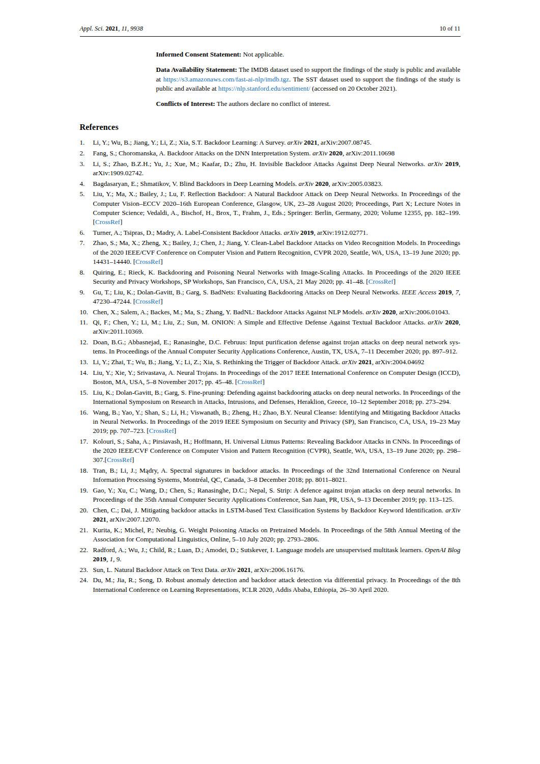Appl. Sci. 2021, 11, 9938
10 of 11
Informed Consent Statement: Not applicable.
Data Availability Statement: The IMDB dataset used to support the findings of the study is public and available at https://s3.amazonaws.com/fast-ai-nlp/imdb.tgz. The SST dataset used to support the findings of the study is public and available at https://nlp.stanford.edu/sentiment/ (accessed on 20 October 2021).
Conflicts of Interest: The authors declare no conflict of interest.
References
Li, Y.; Wu, B.; Jiang, Y.; Li, Z.; Xia, S.T. Backdoor Learning: A Survey. arXiv 2021, arXiv:2007.08745.
Fang, S.; Choromanska, A. Backdoor Attacks on the DNN Interpretation System. arXiv 2020, arXiv:2011.10698
Li, S.; Zhao, B.Z.H.; Yu, J.; Xue, M.; Kaafar, D.; Zhu, H. Invisible Backdoor Attacks Against Deep Neural Networks. arXiv 2019, arXiv:1909.02742.
Bagdasaryan, E.; Shmatikov, V. Blind Backdoors in Deep Learning Models. arXiv 2020, arXiv:2005.03823.
Liu, Y.; Ma, X.; Bailey, J.; Lu, F. Reflection Backdoor: A Natural Backdoor Attack on Deep Neural Networks. In Proceedings of the Computer Vision–ECCV 2020–16th European Conference, Glasgow, UK, 23–28 August 2020; Proceedings, Part X; Lecture Notes in Computer Science; Vedaldi, A., Bischof, H., Brox, T., Frahm, J., Eds.; Springer: Berlin, Germany, 2020; Volume 12355, pp. 182–199. [CrossRef]
Turner, A.; Tsipras, D.; Madry, A. Label-Consistent Backdoor Attacks. arXiv 2019, arXiv:1912.02771.
Zhao, S.; Ma, X.; Zheng, X.; Bailey, J.; Chen, J.; Jiang, Y. Clean-Label Backdoor Attacks on Video Recognition Models. In Proceedings of the 2020 IEEE/CVF Conference on Computer Vision and Pattern Recognition, CVPR 2020, Seattle, WA, USA, 13–19 June 2020; pp. 14431–14440. [CrossRef]
Quiring, E.; Rieck, K. Backdooring and Poisoning Neural Networks with Image-Scaling Attacks. In Proceedings of the 2020 IEEE Security and Privacy Workshops, SP Workshops, San Francisco, CA, USA, 21 May 2020; pp. 41–48. [CrossRef]
Gu, T.; Liu, K.; Dolan-Gavitt, B.; Garg, S. BadNets: Evaluating Backdooring Attacks on Deep Neural Networks. IEEE Access 2019, 7, 47230–47244. [CrossRef]
Chen, X.; Salem, A.; Backes, M.; Ma, S.; Zhang, Y. BadNL: Backdoor Attacks Against NLP Models. arXiv 2020, arXiv:2006.01043.
Qi, F.; Chen, Y.; Li, M.; Liu, Z.; Sun, M. ONION: A Simple and Effective Defense Against Textual Backdoor Attacks. arXiv 2020, arXiv:2011.10369.
Doan, B.G.; Abbasnejad, E.; Ranasinghe, D.C. Februus: Input purification defense against trojan attacks on deep neural network systems. In Proceedings of the Annual Computer Security Applications Conference, Austin, TX, USA, 7–11 December 2020; pp. 897–912.
Li, Y.; Zhai, T.; Wu, B.; Jiang, Y.; Li, Z.; Xia, S. Rethinking the Trigger of Backdoor Attack. arXiv 2021, arXiv:2004.04692
Liu, Y.; Xie, Y.; Srivastava, A. Neural Trojans. In Proceedings of the 2017 IEEE International Conference on Computer Design (ICCD), Boston, MA, USA, 5–8 November 2017; pp. 45–48. [CrossRef]
Liu, K.; Dolan-Gavitt, B.; Garg, S. Fine-pruning: Defending against backdooring attacks on deep neural networks. In Proceedings of the International Symposium on Research in Attacks, Intrusions, and Defenses, Heraklion, Greece, 10–12 September 2018; pp. 273–294.
Wang, B.; Yao, Y.; Shan, S.; Li, H.; Viswanath, B.; Zheng, H.; Zhao, B.Y. Neural Cleanse: Identifying and Mitigating Backdoor Attacks in Neural Networks. In Proceedings of the 2019 IEEE Symposium on Security and Privacy (SP), San Francisco, CA, USA, 19–23 May 2019; pp. 707–723. [CrossRef]
Kolouri, S.; Saha, A.; Pirsiavash, H.; Hoffmann, H. Universal Litmus Patterns: Revealing Backdoor Attacks in CNNs. In Proceedings of the 2020 IEEE/CVF Conference on Computer Vision and Pattern Recognition (CVPR), Seattle, WA, USA, 13–19 June 2020; pp. 298–307.[CrossRef]
Tran, B.; Li, J.; Mądry, A. Spectral signatures in backdoor attacks. In Proceedings of the 32nd International Conference on Neural Information Processing Systems, Montréal, QC, Canada, 3–8 December 2018; pp. 8011–8021.
Gao, Y.; Xu, C.; Wang, D.; Chen, S.; Ranasinghe, D.C.; Nepal, S. Strip: A defence against trojan attacks on deep neural networks. In Proceedings of the 35th Annual Computer Security Applications Conference, San Juan, PR, USA, 9–13 December 2019; pp. 113–125.
Chen, C.; Dai, J. Mitigating backdoor attacks in LSTM-based Text Classification Systems by Backdoor Keyword Identification. arXiv 2021, arXiv:2007.12070.
Kurita, K.; Michel, P.; Neubig, G. Weight Poisoning Attacks on Pretrained Models. In Proceedings of the 58th Annual Meeting of the Association for Computational Linguistics, Online, 5–10 July 2020; pp. 2793–2806.
Radford, A.; Wu, J.; Child, R.; Luan, D.; Amodei, D.; Sutskever, I. Language models are unsupervised multitask learners. OpenAI Blog 2019, 1, 9.
Sun, L. Natural Backdoor Attack on Text Data. arXiv 2021, arXiv:2006.16176.
Du, M.; Jia, R.; Song, D. Robust anomaly detection and backdoor attack detection via differential privacy. In Proceedings of the 8th International Conference on Learning Representations, ICLR 2020, Addis Ababa, Ethiopia, 26–30 April 2020.